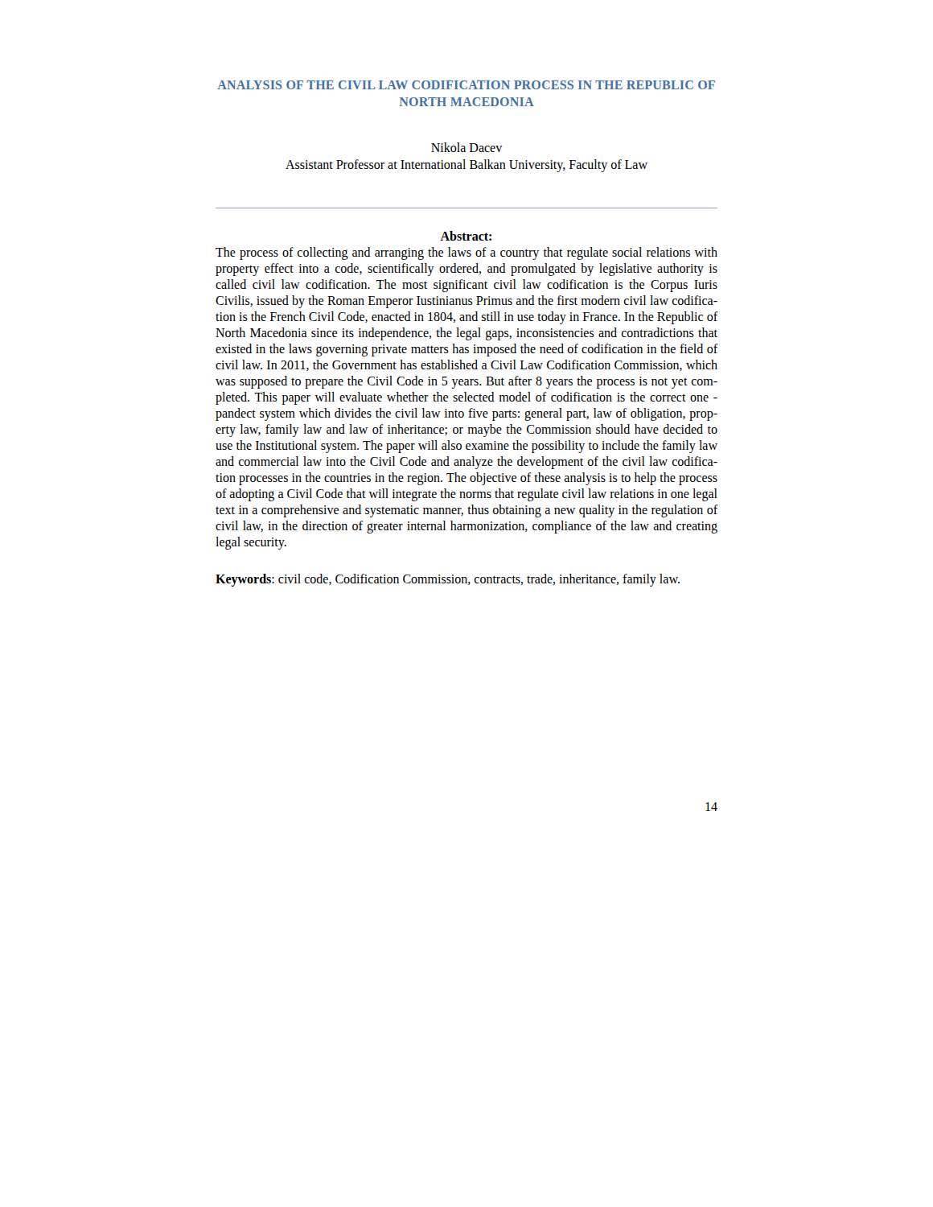Analysis of the Civil Law Codification Process in the Republic of North Macedonia
Nikola Dacev
Assistant Professor at International Balkan University, Faculty of Law
Abstract:
The process of collecting and arranging the laws of a country that regulate social relations with property effect into a code, scientifically ordered, and promulgated by legislative authority is called civil law codification. The most significant civil law codification is the Corpus Iuris Civilis, issued by the Roman Emperor Iustinianus Primus and the first modern civil law codification is the French Civil Code, enacted in 1804, and still in use today in France. In the Republic of North Macedonia since its independence, the legal gaps, inconsistencies and contradictions that existed in the laws governing private matters has imposed the need of codification in the field of civil law. In 2011, the Government has established a Civil Law Codification Commission, which was supposed to prepare the Civil Code in 5 years. But after 8 years the process is not yet completed. This paper will evaluate whether the selected model of codification is the correct one - pandect system which divides the civil law into five parts: general part, law of obligation, property law, family law and law of inheritance; or maybe the Commission should have decided to use the Institutional system. The paper will also examine the possibility to include the family law and commercial law into the Civil Code and analyze the development of the civil law codification processes in the countries in the region. The objective of these analysis is to help the process of adopting a Civil Code that will integrate the norms that regulate civil law relations in one legal text in a comprehensive and systematic manner, thus obtaining a new quality in the regulation of civil law, in the direction of greater internal harmonization, compliance of the law and creating legal security.
Keywords: civil code, Codification Commission, contracts, trade, inheritance, family law.
14